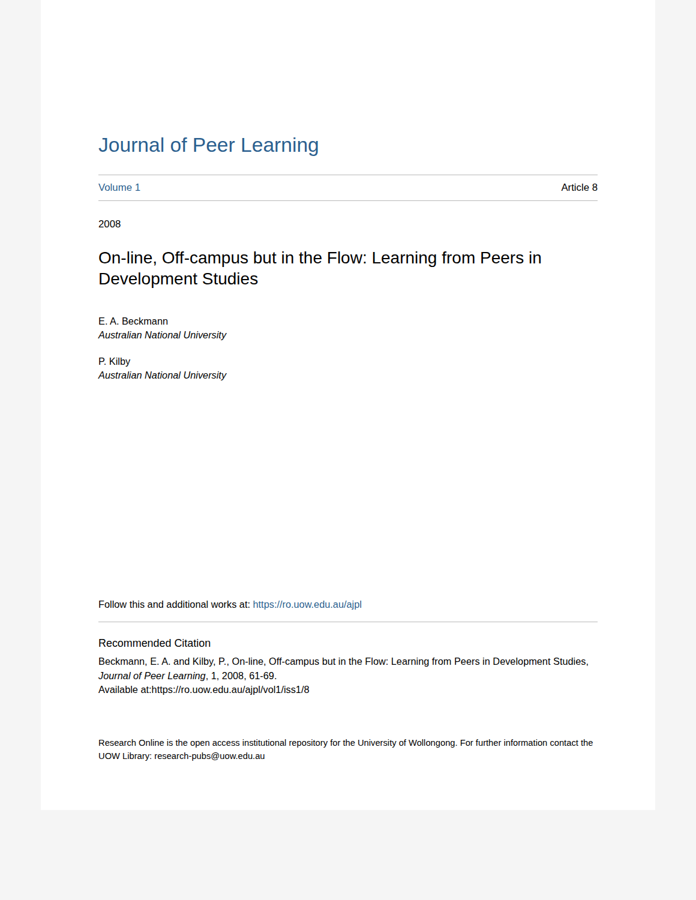Journal of Peer Learning
Volume 1 Article 8
2008
On-line, Off-campus but in the Flow: Learning from Peers in Development Studies
E. A. Beckmann
Australian National University
P. Kilby
Australian National University
Follow this and additional works at: https://ro.uow.edu.au/ajpl
Recommended Citation
Beckmann, E. A. and Kilby, P., On-line, Off-campus but in the Flow: Learning from Peers in Development Studies, Journal of Peer Learning, 1, 2008, 61-69.
Available at:https://ro.uow.edu.au/ajpl/vol1/iss1/8
Research Online is the open access institutional repository for the University of Wollongong. For further information contact the UOW Library: research-pubs@uow.edu.au